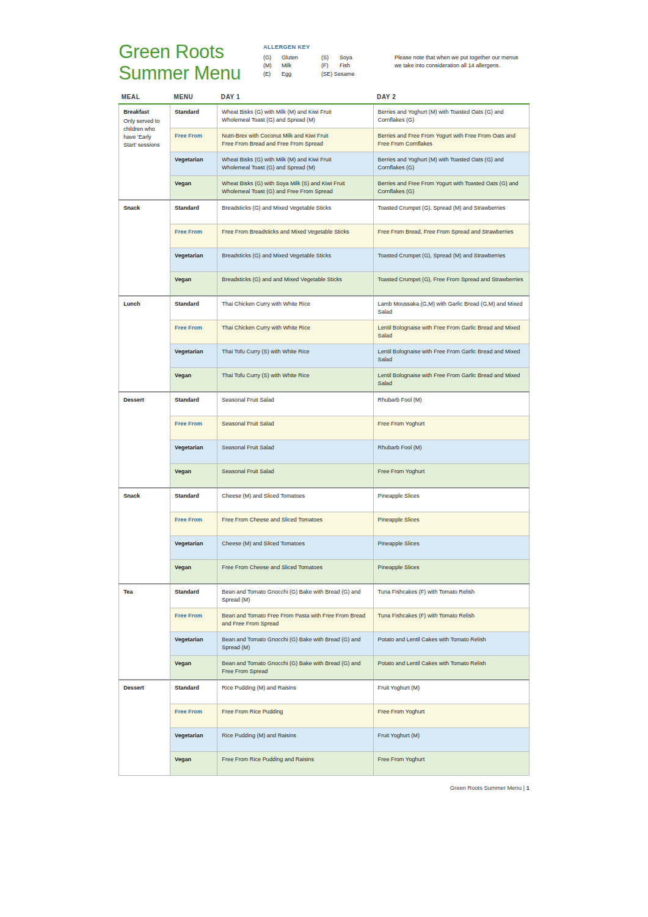Green Roots Summer Menu
ALLERGEN KEY
(G) Gluten
(M) Milk
(E) Egg
(S) Soya
(F) Fish
(SE) Sesame
Please note that when we put together our menus we take into consideration all 14 allergens.
| MEAL | MENU | DAY 1 | DAY 2 |
| --- | --- | --- | --- |
| Breakfast Only served to children who have ‘Early Start’ sessions | Standard | Wheat Bisks (G) with Milk (M) and Kiwi Fruit Wholemeal Toast (G) and Spread (M) | Berries and Yoghurt (M) with Toasted Oats (G) and Cornflakes (G) |
| Free From | Nutri-Brex with Coconut Milk and Kiwi Fruit Free From Bread and Free From Spread | Berries and Free From Yogurt with Free From Oats and Free From Cornflakes |
| Vegetarian | Wheat Bisks (G) with Milk (M) and Kiwi Fruit Wholemeal Toast (G) and Spread (M) | Berries and Yoghurt (M) with Toasted Oats (G) and Cornflakes (G) |
| Vegan | Wheat Bisks (G) with Soya Milk (S) and Kiwi Fruit Wholemeal Toast (G) and Free From Spread | Berries and Free From Yogurt with Toasted Oats (G) and Cornflakes (G) |
| Snack | Standard | Breadsticks (G) and Mixed Vegetable Sticks | Toasted Crumpet (G), Spread (M) and Strawberries |
| Free From | Free From Breadsticks and Mixed Vegetable Sticks | Free From Bread, Free From Spread and Strawberries |
| Vegetarian | Breadsticks (G) and Mixed Vegetable Sticks | Toasted Crumpet (G), Spread (M) and Strawberries |
| Vegan | Breadsticks (G) and and Mixed Vegetable Sticks | Toasted Crumpet (G), Free From Spread and Strawberries |
| Lunch | Standard | Thai Chicken Curry with White Rice | Lamb Moussaka (G,M) with Garlic Bread (G,M) and Mixed Salad |
| Free From | Thai Chicken Curry with White Rice | Lentil Bolognaise with Free From Garlic Bread and Mixed Salad |
| Vegetarian | Thai Tofu Curry (S) with White Rice | Lentil Bolognaise with Free From Garlic Bread and Mixed Salad |
| Vegan | Thai Tofu Curry (S) with White Rice | Lentil Bolognaise with Free From Garlic Bread and Mixed Salad |
| Dessert | Standard | Seasonal Fruit Salad | Rhubarb Fool (M) |
| Free From | Seasonal Fruit Salad | Free From Yoghurt |
| Vegetarian | Seasonal Fruit Salad | Rhubarb Fool (M) |
| Vegan | Seasonal Fruit Salad | Free From Yoghurt |
| Snack | Standard | Cheese (M) and Sliced Tomatoes | Pineapple Slices |
| Free From | Free From Cheese and Sliced Tomatoes | Pineapple Slices |
| Vegetarian | Cheese (M) and Sliced Tomatoes | Pineapple Slices |
| Vegan | Free From Cheese and Sliced Tomatoes | Pineapple Slices |
| Tea | Standard | Bean and Tomato Gnocchi (G) Bake with Bread (G) and Spread (M) | Tuna Fishcakes (F) with Tomato Relish |
| Free From | Bean and Tomato Free From Pasta with Free From Bread and Free From Spread | Tuna Fishcakes (F) with Tomato Relish |
| Vegetarian | Bean and Tomato Gnocchi (G) Bake with Bread (G) and Spread (M) | Potato and Lentil Cakes with Tomato Relish |
| Vegan | Bean and Tomato Gnocchi (G) Bake with Bread (G) and Free From Spread | Potato and Lentil Cakes with Tomato Relish |
| Dessert | Standard | Rice Pudding (M) and Raisins | Fruit Yoghurt (M) |
| Free From | Free From Rice Pudding | Free From Yoghurt |
| Vegetarian | Rice Pudding (M) and Raisins | Fruit Yoghurt (M) |
| Vegan | Free From Rice Pudding and Raisins | Free From Yoghurt |
Green Roots Summer Menu | 1